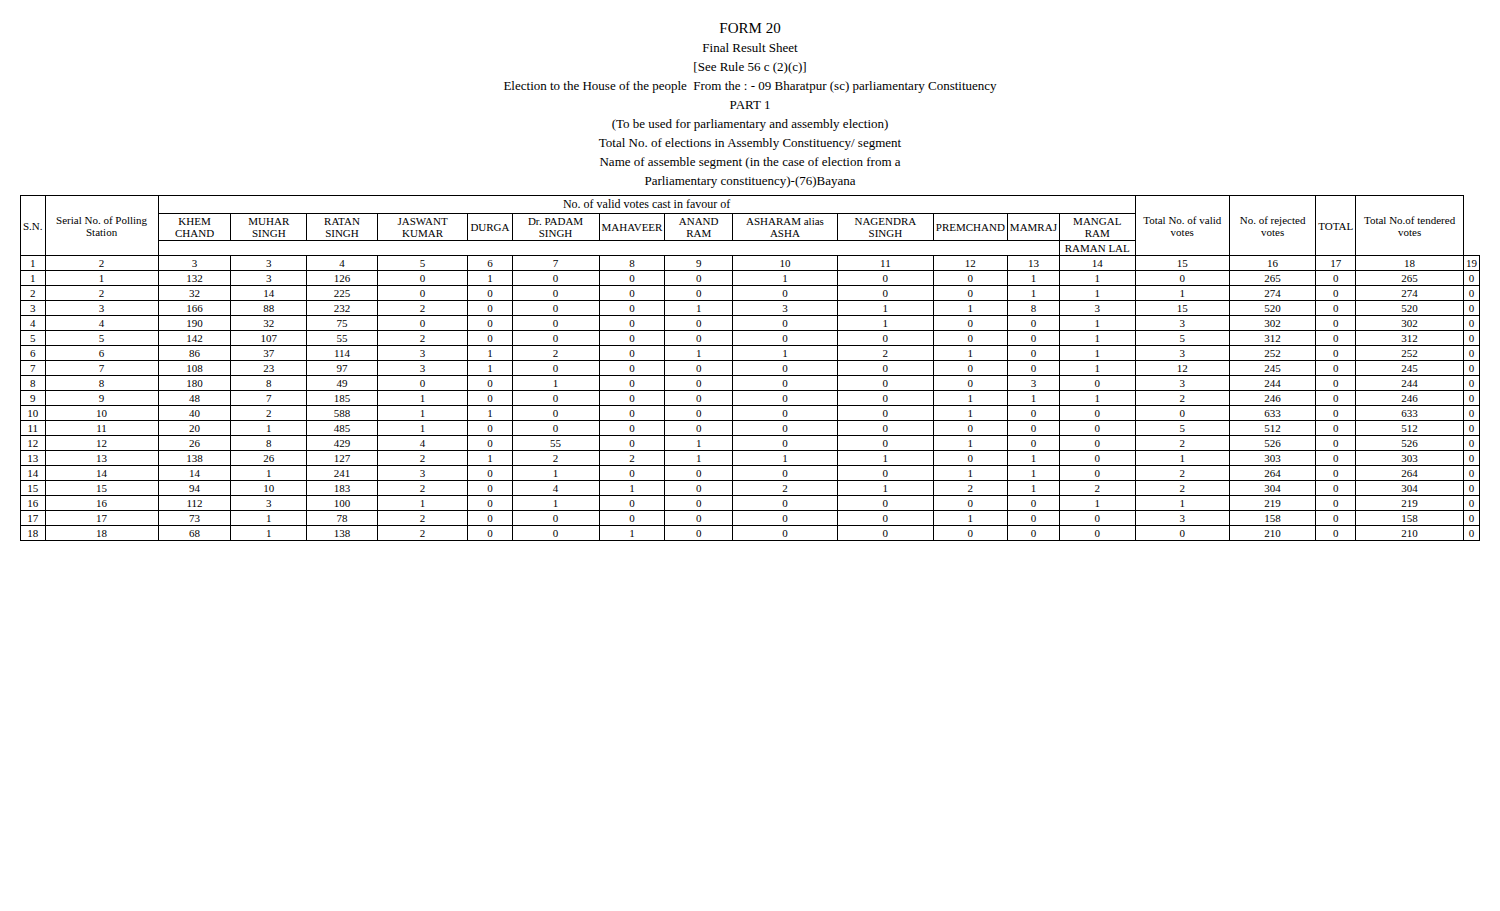FORM 20
Final Result Sheet
[See Rule 56 c (2)(c)]
Election to the House of the people From the : - 09 Bharatpur (sc) parliamentary Constituency
PART 1
(To be used for parliamentary and assembly election)
Total No. of elections in Assembly Constituency/ segment
Name of assemble segment (in the case of election from a
Parliamentary constituency)-(76)Bayana
| S.N. | Serial No. of Polling Station | No. of valid votes cast in favour of | Total No. of valid votes | No. of rejected votes | TOTAL | Total No.of tendered votes |
| --- | --- | --- | --- | --- | --- | --- |
| KHEM CHAND | MUHAR SINGH | RATAN SINGH | JASWANT KUMAR | DURGA | Dr. PADAM SINGH | MAHAVEER | ANAND RAM | ASHARAM alias ASHA | NAGENDRA SINGH | PREMCHAND | MAMRAJ | MANGAL RAM |
| | RAMAN LAL |
| 1 | 2 | 3 | 3 | 4 | 5 | 6 | 7 | 8 | 9 | 10 | 11 | 12 | 13 | 14 | 15 | 16 | 17 | 18 | 19 |
| 1 | 1 | 132 | 3 | 126 | 0 | 1 | 0 | 0 | 0 | 1 | 0 | 0 | 1 | 1 | 0 | 265 | 0 | 265 | 0 |
| 2 | 2 | 32 | 14 | 225 | 0 | 0 | 0 | 0 | 0 | 0 | 0 | 0 | 1 | 1 | 1 | 274 | 0 | 274 | 0 |
| 3 | 3 | 166 | 88 | 232 | 2 | 0 | 0 | 0 | 1 | 3 | 1 | 1 | 8 | 3 | 15 | 520 | 0 | 520 | 0 |
| 4 | 4 | 190 | 32 | 75 | 0 | 0 | 0 | 0 | 0 | 0 | 1 | 0 | 0 | 1 | 3 | 302 | 0 | 302 | 0 |
| 5 | 5 | 142 | 107 | 55 | 2 | 0 | 0 | 0 | 0 | 0 | 0 | 0 | 0 | 1 | 5 | 312 | 0 | 312 | 0 |
| 6 | 6 | 86 | 37 | 114 | 3 | 1 | 2 | 0 | 1 | 1 | 2 | 1 | 0 | 1 | 3 | 252 | 0 | 252 | 0 |
| 7 | 7 | 108 | 23 | 97 | 3 | 1 | 0 | 0 | 0 | 0 | 0 | 0 | 0 | 1 | 12 | 245 | 0 | 245 | 0 |
| 8 | 8 | 180 | 8 | 49 | 0 | 0 | 1 | 0 | 0 | 0 | 0 | 0 | 3 | 0 | 3 | 244 | 0 | 244 | 0 |
| 9 | 9 | 48 | 7 | 185 | 1 | 0 | 0 | 0 | 0 | 0 | 0 | 1 | 1 | 1 | 2 | 246 | 0 | 246 | 0 |
| 10 | 10 | 40 | 2 | 588 | 1 | 1 | 0 | 0 | 0 | 0 | 0 | 1 | 0 | 0 | 0 | 633 | 0 | 633 | 0 |
| 11 | 11 | 20 | 1 | 485 | 1 | 0 | 0 | 0 | 0 | 0 | 0 | 0 | 0 | 0 | 5 | 512 | 0 | 512 | 0 |
| 12 | 12 | 26 | 8 | 429 | 4 | 0 | 55 | 0 | 1 | 0 | 0 | 1 | 0 | 0 | 2 | 526 | 0 | 526 | 0 |
| 13 | 13 | 138 | 26 | 127 | 2 | 1 | 2 | 2 | 1 | 1 | 1 | 0 | 1 | 0 | 1 | 303 | 0 | 303 | 0 |
| 14 | 14 | 14 | 1 | 241 | 3 | 0 | 1 | 0 | 0 | 0 | 0 | 1 | 1 | 0 | 2 | 264 | 0 | 264 | 0 |
| 15 | 15 | 94 | 10 | 183 | 2 | 0 | 4 | 1 | 0 | 2 | 1 | 2 | 1 | 2 | 2 | 304 | 0 | 304 | 0 |
| 16 | 16 | 112 | 3 | 100 | 1 | 0 | 1 | 0 | 0 | 0 | 0 | 0 | 0 | 1 | 1 | 219 | 0 | 219 | 0 |
| 17 | 17 | 73 | 1 | 78 | 2 | 0 | 0 | 0 | 0 | 0 | 0 | 1 | 0 | 0 | 3 | 158 | 0 | 158 | 0 |
| 18 | 18 | 68 | 1 | 138 | 2 | 0 | 0 | 1 | 0 | 0 | 0 | 0 | 0 | 0 | 0 | 210 | 0 | 210 | 0 |